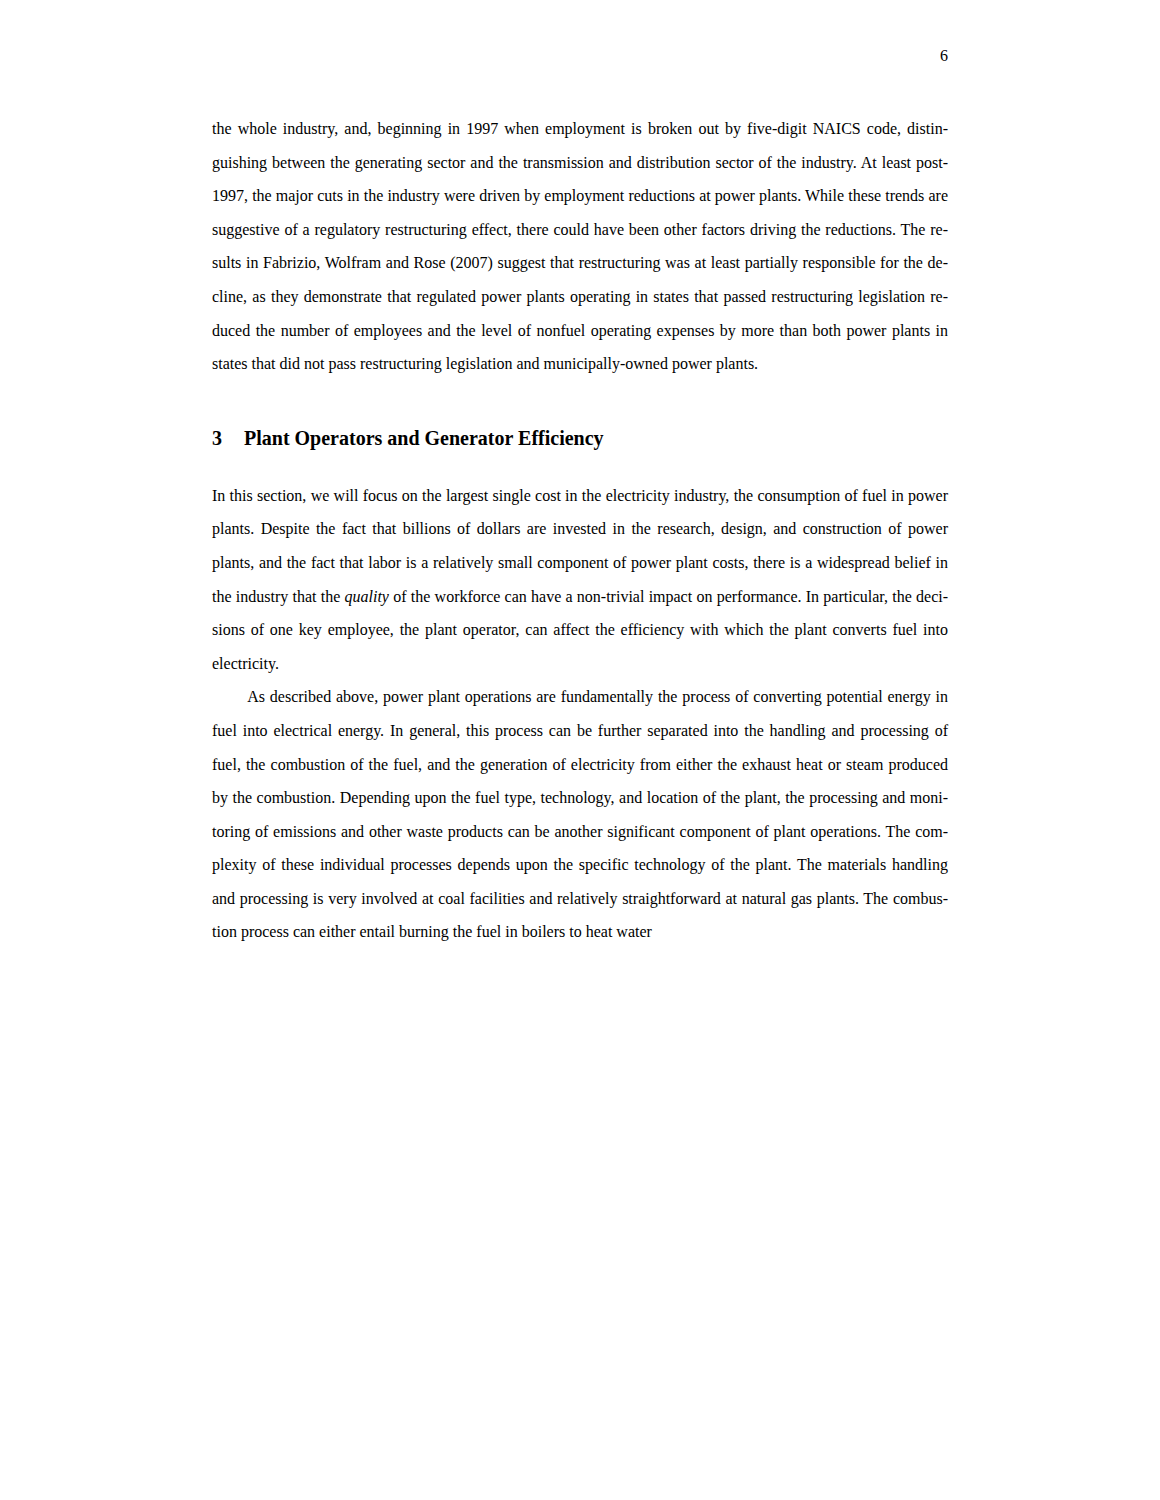6
the whole industry, and, beginning in 1997 when employment is broken out by five-digit NAICS code, distinguishing between the generating sector and the transmission and distribution sector of the industry. At least post-1997, the major cuts in the industry were driven by employment reductions at power plants. While these trends are suggestive of a regulatory restructuring effect, there could have been other factors driving the reductions. The results in Fabrizio, Wolfram and Rose (2007) suggest that restructuring was at least partially responsible for the decline, as they demonstrate that regulated power plants operating in states that passed restructuring legislation reduced the number of employees and the level of nonfuel operating expenses by more than both power plants in states that did not pass restructuring legislation and municipally-owned power plants.
3 Plant Operators and Generator Efficiency
In this section, we will focus on the largest single cost in the electricity industry, the consumption of fuel in power plants. Despite the fact that billions of dollars are invested in the research, design, and construction of power plants, and the fact that labor is a relatively small component of power plant costs, there is a widespread belief in the industry that the quality of the workforce can have a non-trivial impact on performance. In particular, the decisions of one key employee, the plant operator, can affect the efficiency with which the plant converts fuel into electricity.
As described above, power plant operations are fundamentally the process of converting potential energy in fuel into electrical energy. In general, this process can be further separated into the handling and processing of fuel, the combustion of the fuel, and the generation of electricity from either the exhaust heat or steam produced by the combustion. Depending upon the fuel type, technology, and location of the plant, the processing and monitoring of emissions and other waste products can be another significant component of plant operations. The complexity of these individual processes depends upon the specific technology of the plant. The materials handling and processing is very involved at coal facilities and relatively straightforward at natural gas plants. The combustion process can either entail burning the fuel in boilers to heat water